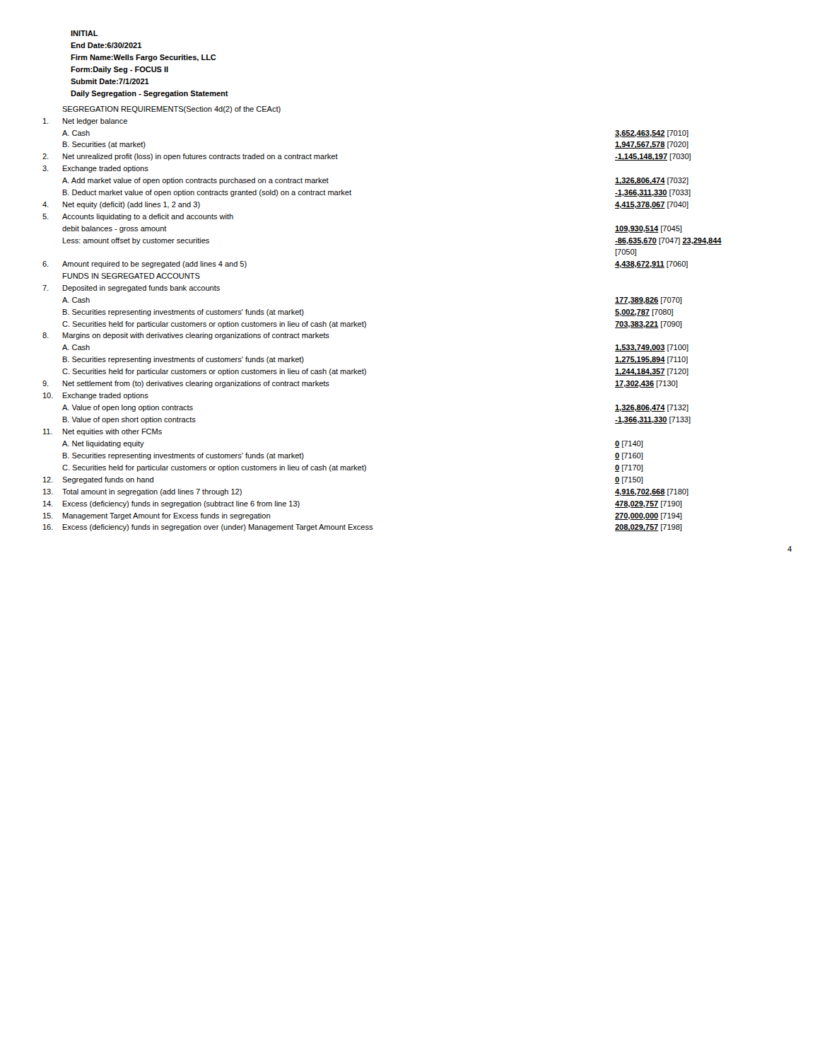INITIAL
End Date:6/30/2021
Firm Name:Wells Fargo Securities, LLC
Form:Daily Seg - FOCUS II
Submit Date:7/1/2021
Daily Segregation - Segregation Statement
| | SEGREGATION REQUIREMENTS(Section 4d(2) of the CEAct) | |
| 1. | Net ledger balance | |
| | A. Cash | 3,652,463,542 [7010] |
| | B. Securities (at market) | 1,947,567,578 [7020] |
| 2. | Net unrealized profit (loss) in open futures contracts traded on a contract market | -1,145,148,197 [7030] |
| 3. | Exchange traded options | |
| | A. Add market value of open option contracts purchased on a contract market | 1,326,806,474 [7032] |
| | B. Deduct market value of open option contracts granted (sold) on a contract market | -1,366,311,330 [7033] |
| 4. | Net equity (deficit) (add lines 1, 2 and 3) | 4,415,378,067 [7040] |
| 5. | Accounts liquidating to a deficit and accounts with | |
| | debit balances - gross amount | 109,930,514 [7045] |
| | Less: amount offset by customer securities | -86,635,670 [7047] 23,294,844 [7050] |
| 6. | Amount required to be segregated (add lines 4 and 5) | 4,438,672,911 [7060] |
| | FUNDS IN SEGREGATED ACCOUNTS | |
| 7. | Deposited in segregated funds bank accounts | |
| | A. Cash | 177,389,826 [7070] |
| | B. Securities representing investments of customers' funds (at market) | 5,002,787 [7080] |
| | C. Securities held for particular customers or option customers in lieu of cash (at market) | 703,383,221 [7090] |
| 8. | Margins on deposit with derivatives clearing organizations of contract markets | |
| | A. Cash | 1,533,749,003 [7100] |
| | B. Securities representing investments of customers' funds (at market) | 1,275,195,894 [7110] |
| | C. Securities held for particular customers or option customers in lieu of cash (at market) | 1,244,184,357 [7120] |
| 9. | Net settlement from (to) derivatives clearing organizations of contract markets | 17,302,436 [7130] |
| 10. | Exchange traded options | |
| | A. Value of open long option contracts | 1,326,806,474 [7132] |
| | B. Value of open short option contracts | -1,366,311,330 [7133] |
| 11. | Net equities with other FCMs | |
| | A. Net liquidating equity | 0 [7140] |
| | B. Securities representing investments of customers' funds (at market) | 0 [7160] |
| | C. Securities held for particular customers or option customers in lieu of cash (at market) | 0 [7170] |
| 12. | Segregated funds on hand | 0 [7150] |
| 13. | Total amount in segregation (add lines 7 through 12) | 4,916,702,668 [7180] |
| 14. | Excess (deficiency) funds in segregation (subtract line 6 from line 13) | 478,029,757 [7190] |
| 15. | Management Target Amount for Excess funds in segregation | 270,000,000 [7194] |
| 16. | Excess (deficiency) funds in segregation over (under) Management Target Amount Excess | 208,029,757 [7198] |
4